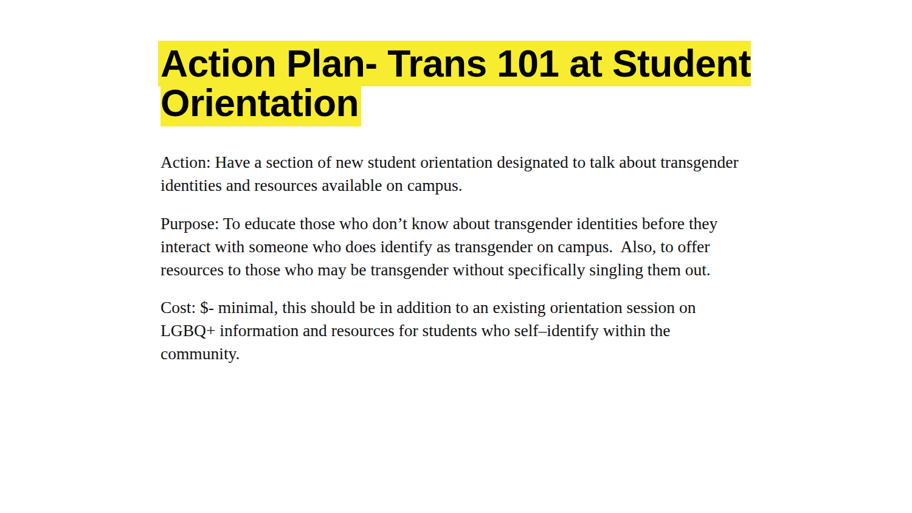Action Plan- Trans 101 at Student Orientation
Action: Have a section of new student orientation designated to talk about transgender identities and resources available on campus.
Purpose: To educate those who don’t know about transgender identities before they interact with someone who does identify as transgender on campus. Also, to offer resources to those who may be transgender without specifically singling them out.
Cost: $- minimal, this should be in addition to an existing orientation session on LGBQ+ information and resources for students who self–identify within the community.